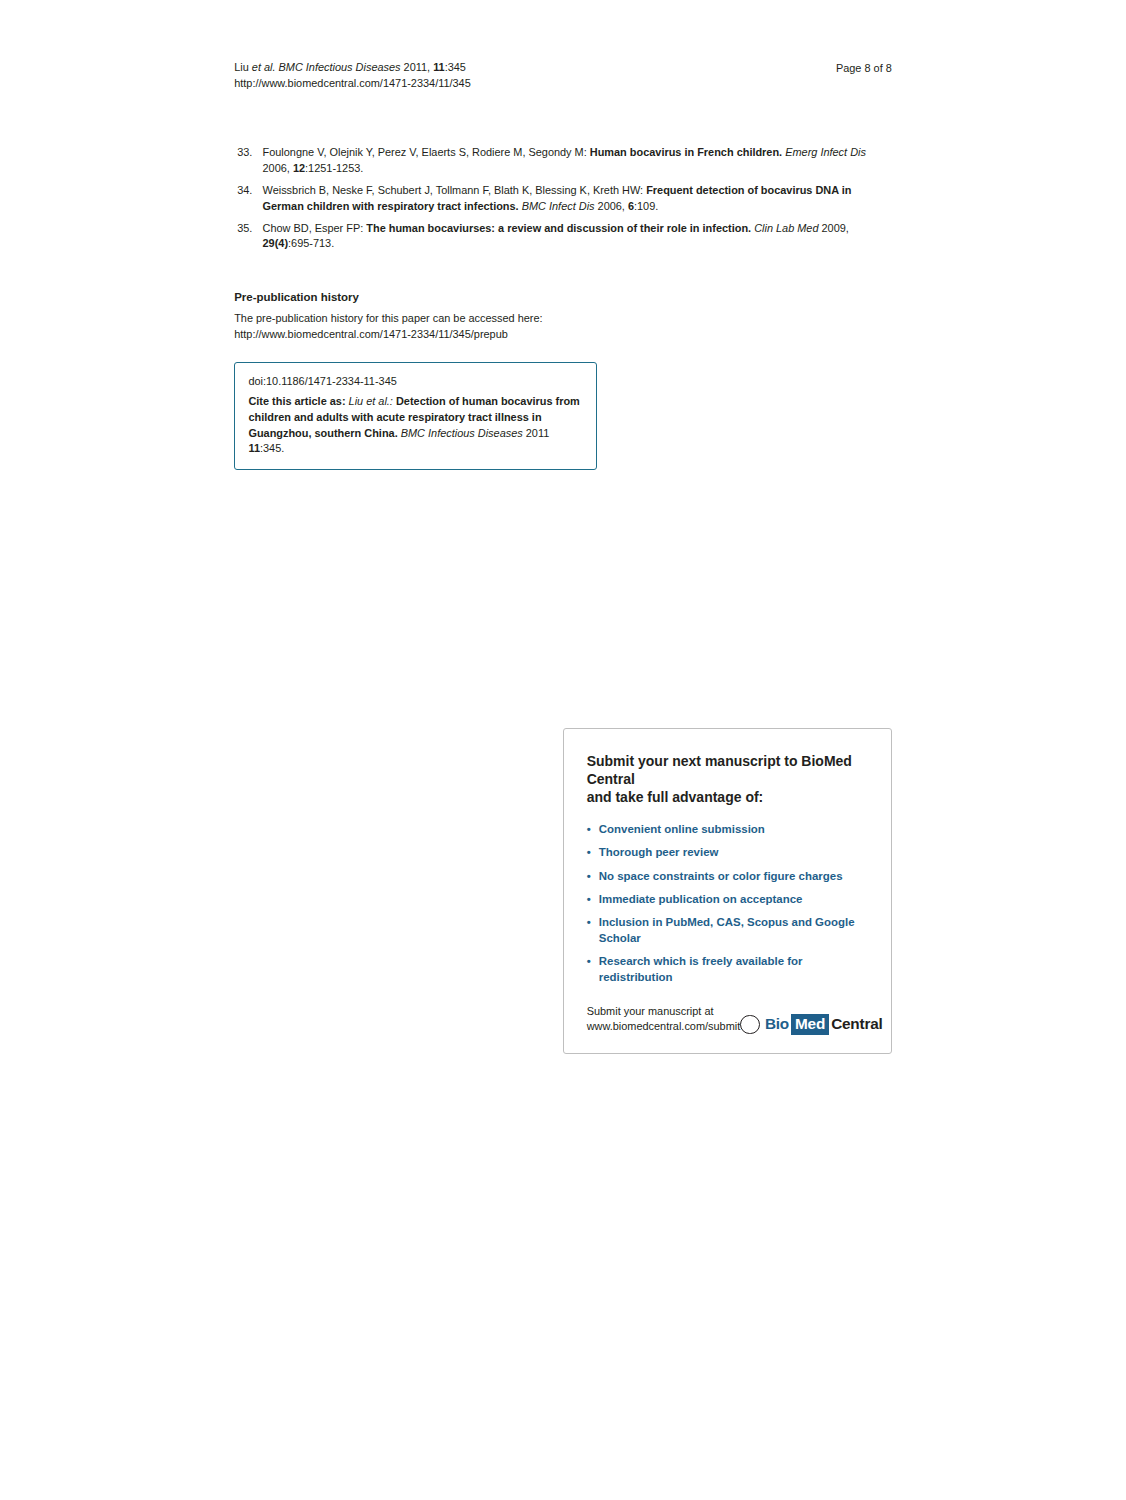Liu et al. BMC Infectious Diseases 2011, 11:345
http://www.biomedcentral.com/1471-2334/11/345
Page 8 of 8
33. Foulongne V, Olejnik Y, Perez V, Elaerts S, Rodiere M, Segondy M: Human bocavirus in French children. Emerg Infect Dis 2006, 12:1251-1253.
34. Weissbrich B, Neske F, Schubert J, Tollmann F, Blath K, Blessing K, Kreth HW: Frequent detection of bocavirus DNA in German children with respiratory tract infections. BMC Infect Dis 2006, 6:109.
35. Chow BD, Esper FP: The human bocaviurses: a review and discussion of their role in infection. Clin Lab Med 2009, 29(4):695-713.
Pre-publication history
The pre-publication history for this paper can be accessed here:
http://www.biomedcentral.com/1471-2334/11/345/prepub
doi:10.1186/1471-2334-11-345
Cite this article as: Liu et al.: Detection of human bocavirus from children and adults with acute respiratory tract illness in Guangzhou, southern China. BMC Infectious Diseases 2011 11:345.
Submit your next manuscript to BioMed Central
and take full advantage of:
Convenient online submission
Thorough peer review
No space constraints or color figure charges
Immediate publication on acceptance
Inclusion in PubMed, CAS, Scopus and Google Scholar
Research which is freely available for redistribution
Submit your manuscript at
www.biomedcentral.com/submit
Bio Med Central